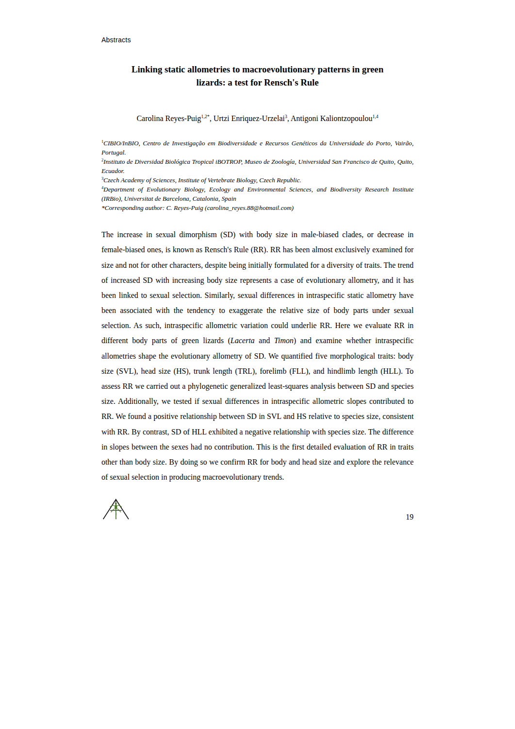Abstracts
Linking static allometries to macroevolutionary patterns in green lizards: a test for Rensch's Rule
Carolina Reyes-Puig1,2*, Urtzi Enriquez-Urzelai3, Antigoni Kaliontzopoulou1,4
1CIBIO/InBIO, Centro de Investigação em Biodiversidade e Recursos Genéticos da Universidade do Porto, Vairão, Portugal.
2Instituto de Diversidad Biológica Tropical iBOTROP, Museo de Zoología, Universidad San Francisco de Quito, Quito, Ecuador.
3Czech Academy of Sciences, Institute of Vertebrate Biology, Czech Republic.
4Department of Evolutionary Biology, Ecology and Environmental Sciences, and Biodiversity Research Institute (IRBio), Universitat de Barcelona, Catalonia, Spain
*Corresponding author: C. Reyes-Puig (carolina_reyes.88@hotmail.com)
The increase in sexual dimorphism (SD) with body size in male-biased clades, or decrease in female-biased ones, is known as Rensch's Rule (RR). RR has been almost exclusively examined for size and not for other characters, despite being initially formulated for a diversity of traits. The trend of increased SD with increasing body size represents a case of evolutionary allometry, and it has been linked to sexual selection. Similarly, sexual differences in intraspecific static allometry have been associated with the tendency to exaggerate the relative size of body parts under sexual selection. As such, intraspecific allometric variation could underlie RR. Here we evaluate RR in different body parts of green lizards (Lacerta and Timon) and examine whether intraspecific allometries shape the evolutionary allometry of SD. We quantified five morphological traits: body size (SVL), head size (HS), trunk length (TRL), forelimb (FLL), and hindlimb length (HLL). To assess RR we carried out a phylogenetic generalized least-squares analysis between SD and species size. Additionally, we tested if sexual differences in intraspecific allometric slopes contributed to RR. We found a positive relationship between SD in SVL and HS relative to species size, consistent with RR. By contrast, SD of HLL exhibited a negative relationship with species size. The difference in slopes between the sexes had no contribution. This is the first detailed evaluation of RR in traits other than body size. By doing so we confirm RR for body and head size and explore the relevance of sexual selection in producing macroevolutionary trends.
19